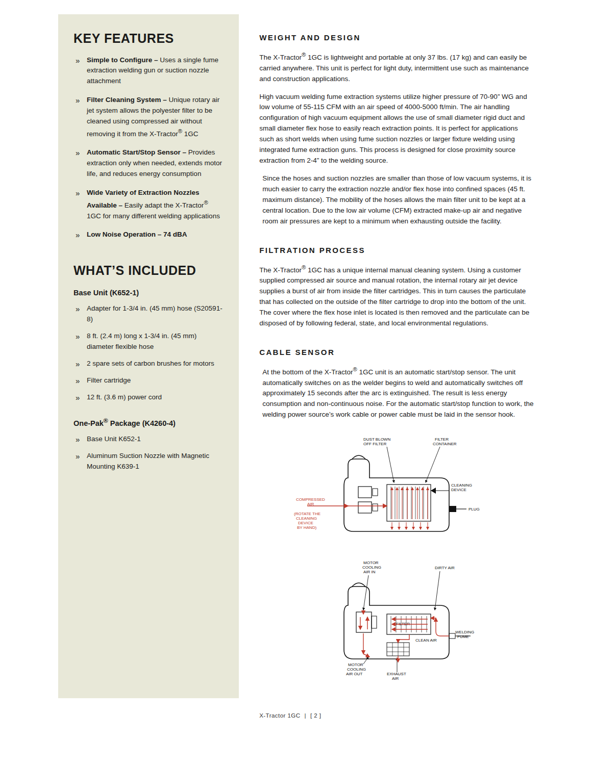KEY FEATURES
Simple to Configure – Uses a single fume extraction welding gun or suction nozzle attachment
Filter Cleaning System – Unique rotary air jet system allows the polyester filter to be cleaned using compressed air without removing it from the X-Tractor® 1GC
Automatic Start/Stop Sensor – Provides extraction only when needed, extends motor life, and reduces energy consumption
Wide Variety of Extraction Nozzles Available – Easily adapt the X-Tractor® 1GC for many different welding applications
Low Noise Operation – 74 dBA
WHAT’S INCLUDED
Base Unit (K652-1)
Adapter for 1-3/4 in. (45 mm) hose (S20591-8)
8 ft. (2.4 m) long x 1-3/4 in. (45 mm) diameter flexible hose
2 spare sets of carbon brushes for motors
Filter cartridge
12 ft. (3.6 m) power cord
One-Pak® Package (K4260-4)
Base Unit K652-1
Aluminum Suction Nozzle with Magnetic Mounting K639-1
Weight and Design
The X-Tractor® 1GC is lightweight and portable at only 37 lbs. (17 kg) and can easily be carried anywhere. This unit is perfect for light duty, intermittent use such as maintenance and construction applications.
High vacuum welding fume extraction systems utilize higher pressure of 70-90” WG and low volume of 55-115 CFM with an air speed of 4000-5000 ft/min. The air handling configuration of high vacuum equipment allows the use of small diameter rigid duct and small diameter flex hose to easily reach extraction points. It is perfect for applications such as short welds when using fume suction nozzles or larger fixture welding using integrated fume extraction guns. This process is designed for close proximity source extraction from 2-4” to the welding source.
Since the hoses and suction nozzles are smaller than those of low vacuum systems, it is much easier to carry the extraction nozzle and/or flex hose into confined spaces (45 ft. maximum distance). The mobility of the hoses allows the main filter unit to be kept at a central location. Due to the low air volume (CFM) extracted make-up air and negative room air pressures are kept to a minimum when exhausting outside the facility.
Filtration Process
The X-Tractor® 1GC has a unique internal manual cleaning system. Using a customer supplied compressed air source and manual rotation, the internal rotary air jet device supplies a burst of air from inside the filter cartridges. This in turn causes the particulate that has collected on the outside of the filter cartridge to drop into the bottom of the unit. The cover where the flex hose inlet is located is then removed and the particulate can be disposed of by following federal, state, and local environmental regulations.
Cable Sensor
At the bottom of the X-Tractor® 1GC unit is an automatic start/stop sensor. The unit automatically switches on as the welder begins to weld and automatically switches off approximately 15 seconds after the arc is extinguished. The result is less energy consumption and non-continuous noise. For the automatic start/stop function to work, the welding power source’s work cable or power cable must be laid in the sensor hook.
PLUG CLEANING DEVICE DUST BLOWN OFF FILTER FILTER CONTAINER COMPRESSED AIR (ROTATE THE CLEANING DEVICE BY HAND) FILTER MOTOR COOLING AIR IN DIRTY AIR CLEAN AIR WELDING FUME MOTOR COOLING AIR OUT EXHAUST AIR
X-Tractor 1GC|[ 2 ]